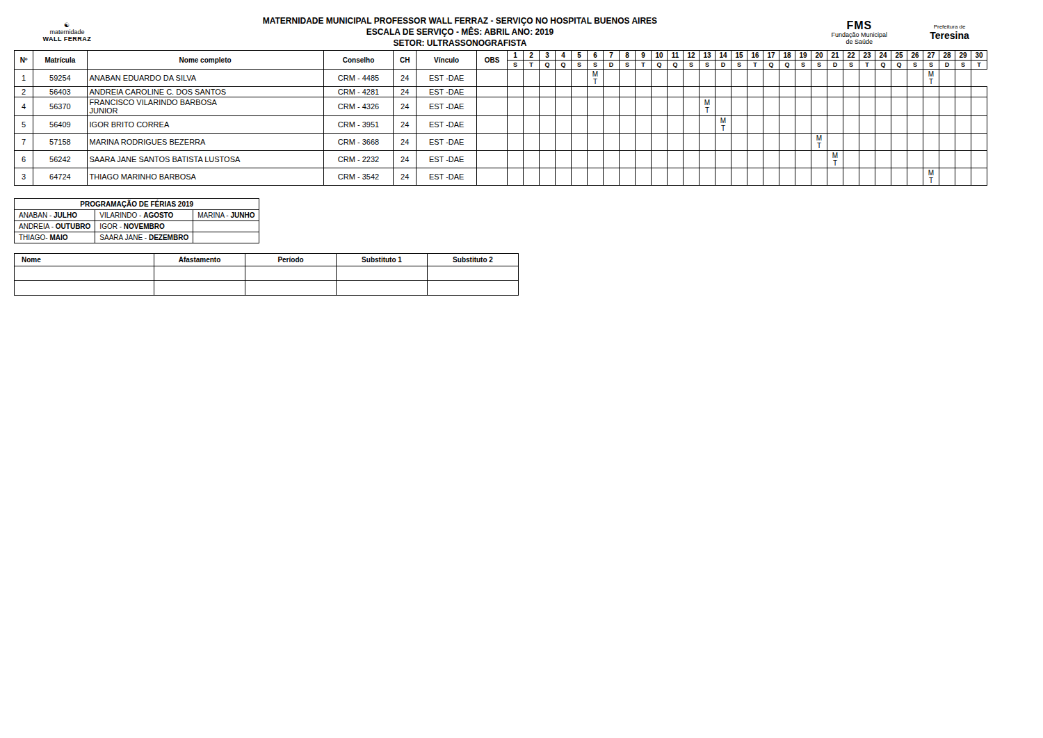| | ☯ maternidade WALL FERRAZ | MATERNIDADE MUNICIPAL PROFESSOR WALL FERRAZ - SERVIÇO NO HOSPITAL BUENOS AIRES | FMS Fundação Municipal de Saúde | Prefeitura de Teresina |
| ESCALA DE SERVIÇO - MÊS: ABRIL ANO: 2019 |
| SETOR: ULTRASSONOGRAFISTA |
| Nº | Matrícula | Nome completo | Conselho | CH | Vínculo | OBS | 1 | 2 | 3 | 4 | 5 | 6 | 7 | 8 | 9 | 10 | 11 | 12 | 13 | 14 | 15 | 16 | 17 | 18 | 19 | 20 | 21 | 22 | 23 | 24 | 25 | 26 | 27 | 28 | 29 | 30 |
| --- | --- | --- | --- | --- | --- | --- | --- | --- | --- | --- | --- | --- | --- | --- | --- | --- | --- | --- | --- | --- | --- | --- | --- | --- | --- | --- | --- | --- | --- | --- | --- | --- | --- | --- | --- | --- |
| S | T | Q | Q | S | S | D | S | T | Q | Q | S | S | D | S | T | Q | Q | S | S | D | S | T | Q | Q | S | S | D | S | T |
| 1 | 59254 | ANABAN EDUARDO DA SILVA | CRM - 4485 | 24 | EST -DAE | | | | | | | M T | | | | | | | | | | | | | | | | | | | | | M T | | |
| 2 | 56403 | ANDREIA CAROLINE C. DOS SANTOS | CRM - 4281 | 24 | EST -DAE | | | | | | | | | | | | | | | | | | | | | | | | | | | | | | | |
| 4 | 56370 | FRANCISCO VILARINDO BARBOSA JUNIOR | CRM - 4326 | 24 | EST -DAE | | | | | | | | | | | | | | M T | | | | | | | | | | | | | | | | | |
| 5 | 56409 | IGOR BRITO CORREA | CRM - 3951 | 24 | EST -DAE | | | | | | | | | | | | | | | M T | | | | | | | | | | | | | | | | |
| 7 | 57158 | MARINA RODRIGUES BEZERRA | CRM - 3668 | 24 | EST -DAE | | | | | | | | | | | | | | | | | | | | | M T | | | | | | | | | | |
| 6 | 56242 | SAARA JANE SANTOS BATISTA LUSTOSA | CRM - 2232 | 24 | EST -DAE | | | | | | | | | | | | | | | | | | | | | | M T | | | | | | | | | |
| 3 | 64724 | THIAGO MARINHO BARBOSA | CRM - 3542 | 24 | EST -DAE | | | | | | | | | | | | | | | | | | | | | | | | | | | | M T | | | |
| PROGRAMAÇÃO DE FÉRIAS 2019 |
| ANABAN - JULHO | VILARINDO - AGOSTO | MARINA - JUNHO |
| ANDREIA - OUTUBRO | IGOR - NOVEMBRO | |
| THIAGO- MAIO | SAARA JANE - DEZEMBRO | |
| Nome | Afastamento | Período | Substituto 1 | Substituto 2 |
| --- | --- | --- | --- | --- |